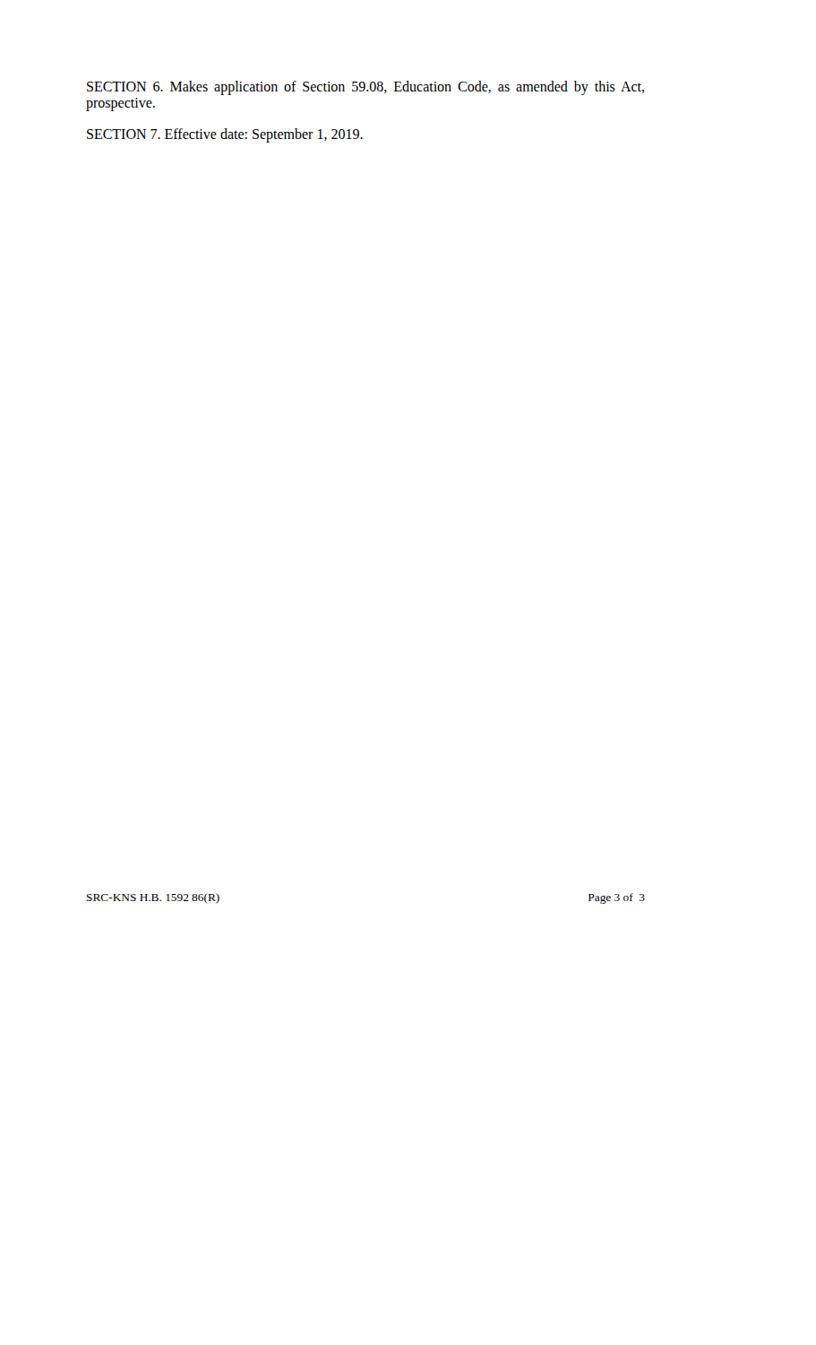SECTION 6. Makes application of Section 59.08, Education Code, as amended by this Act, prospective.
SECTION 7. Effective date: September 1, 2019.
SRC-KNS H.B. 1592 86(R) Page 3 of 3